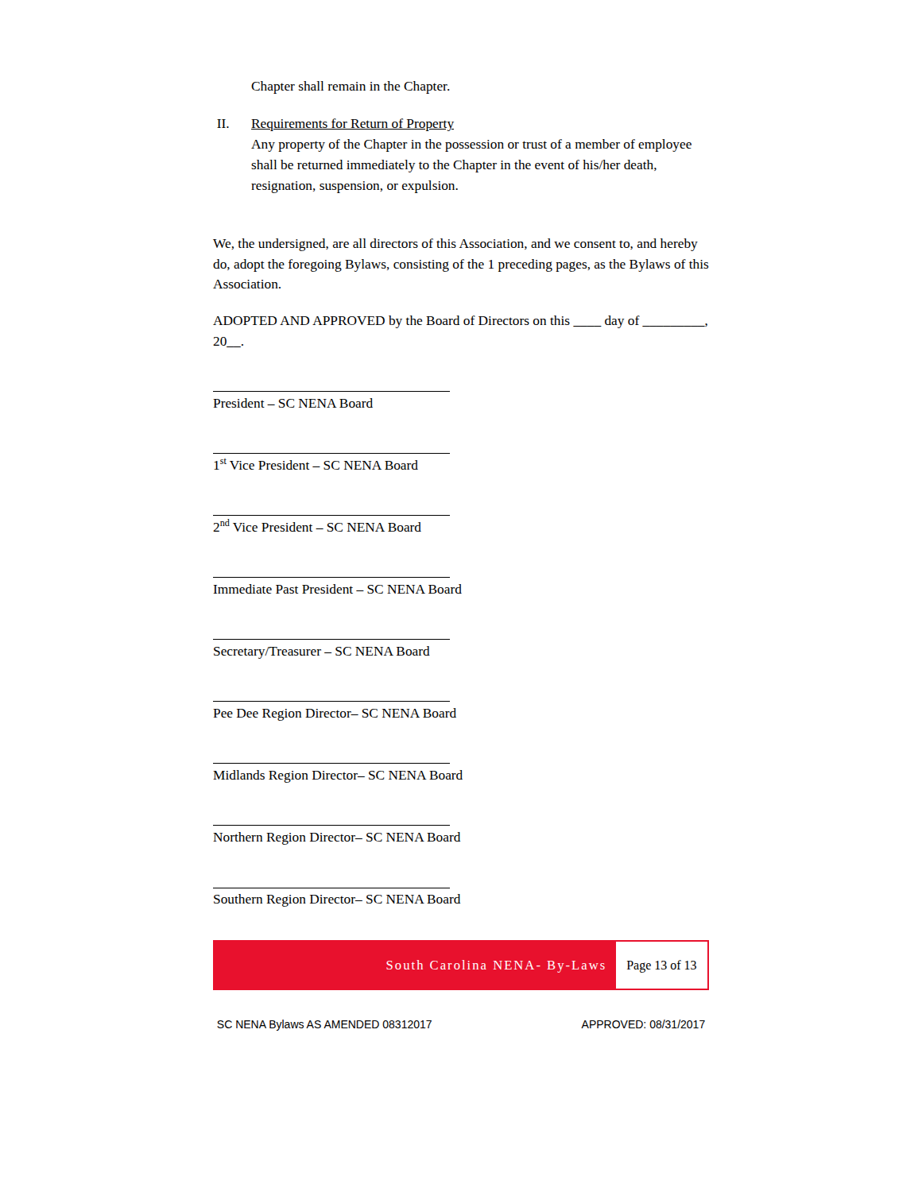Chapter shall remain in the Chapter.
II.
Requirements for Return of Property
Any property of the Chapter in the possession or trust of a member of employee shall be returned immediately to the Chapter in the event of his/her death, resignation, suspension, or expulsion.
We, the undersigned, are all directors of this Association, and we consent to, and hereby do, adopt the foregoing Bylaws, consisting of the 1 preceding pages, as the Bylaws of this Association.
ADOPTED AND APPROVED by the Board of Directors on this ____ day of _________, 20__.
President – SC NENA Board
1st Vice President – SC NENA Board
2nd Vice President – SC NENA Board
Immediate Past President – SC NENA Board
Secretary/Treasurer – SC NENA Board
Pee Dee Region Director– SC NENA Board
Midlands Region Director– SC NENA Board
Northern Region Director– SC NENA Board
Southern Region Director– SC NENA Board
South Carolina NENA- By-Laws
Page 13 of 13
SC NENA Bylaws AS AMENDED 08312017
APPROVED: 08/31/2017